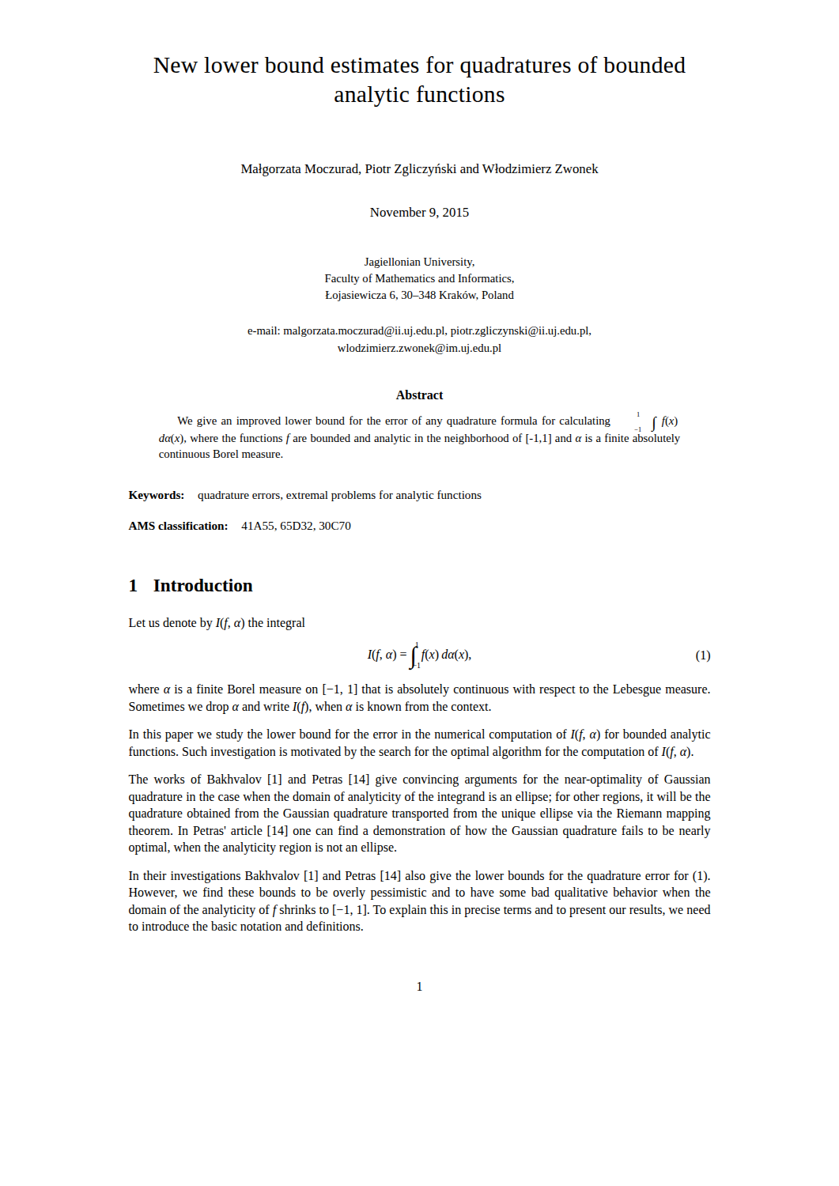New lower bound estimates for quadratures of bounded analytic functions
Małgorzata Moczurad, Piotr Zgliczyński and Włodzimierz Zwonek
November 9, 2015
Jagiellonian University,
Faculty of Mathematics and Informatics,
Łojasiewicza 6, 30–348 Kraków, Poland
e-mail: malgorzata.moczurad@ii.uj.edu.pl, piotr.zgliczynski@ii.uj.edu.pl,
wlodzimierz.zwonek@im.uj.edu.pl
Abstract
We give an improved lower bound for the error of any quadrature formula for calculating ∫1−1 f(x) dα(x), where the functions f are bounded and analytic in the neighborhood of [-1,1] and α is a finite absolutely continuous Borel measure.
Keywords: quadrature errors, extremal problems for analytic functions
AMS classification: 41A55, 65D32, 30C70
1 Introduction
Let us denote by I(f, α) the integral
I(f, α) = ∫1−1 f(x) dα(x), (1)
where α is a finite Borel measure on [−1, 1] that is absolutely continuous with respect to the Lebesgue measure. Sometimes we drop α and write I(f), when α is known from the context.
In this paper we study the lower bound for the error in the numerical computation of I(f, α) for bounded analytic functions. Such investigation is motivated by the search for the optimal algorithm for the computation of I(f, α).
The works of Bakhvalov [1] and Petras [14] give convincing arguments for the near-optimality of Gaussian quadrature in the case when the domain of analyticity of the integrand is an ellipse; for other regions, it will be the quadrature obtained from the Gaussian quadrature transported from the unique ellipse via the Riemann mapping theorem. In Petras' article [14] one can find a demonstration of how the Gaussian quadrature fails to be nearly optimal, when the analyticity region is not an ellipse.
In their investigations Bakhvalov [1] and Petras [14] also give the lower bounds for the quadrature error for (1). However, we find these bounds to be overly pessimistic and to have some bad qualitative behavior when the domain of the analyticity of f shrinks to [−1, 1]. To explain this in precise terms and to present our results, we need to introduce the basic notation and definitions.
1